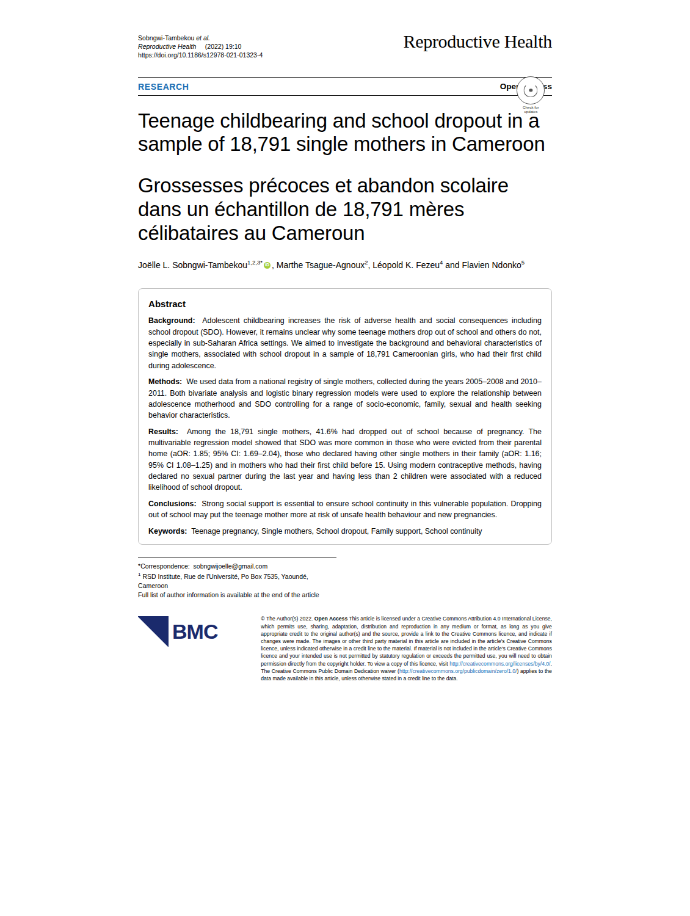Sobngwi-Tambekou et al.
Reproductive Health (2022) 19:10
https://doi.org/10.1186/s12978-021-01323-4
Reproductive Health
RESEARCH Open Access
Check for updates
Teenage childbearing and school dropout in a sample of 18,791 single mothers in Cameroon
Grossesses précoces et abandon scolaire dans un échantillon de 18,791 mères célibataires au Cameroun
Joëlle L. Sobngwi-Tambekou1,2,3* , Marthe Tsague-Agnoux2, Léopold K. Fezeu4 and Flavien Ndonko5
Abstract
Background: Adolescent childbearing increases the risk of adverse health and social consequences including school dropout (SDO). However, it remains unclear why some teenage mothers drop out of school and others do not, especially in sub-Saharan Africa settings. We aimed to investigate the background and behavioral characteristics of single mothers, associated with school dropout in a sample of 18,791 Cameroonian girls, who had their first child during adolescence.
Methods: We used data from a national registry of single mothers, collected during the years 2005–2008 and 2010–2011. Both bivariate analysis and logistic binary regression models were used to explore the relationship between adolescence motherhood and SDO controlling for a range of socio-economic, family, sexual and health seeking behavior characteristics.
Results: Among the 18,791 single mothers, 41.6% had dropped out of school because of pregnancy. The multivariable regression model showed that SDO was more common in those who were evicted from their parental home (aOR: 1.85; 95% CI: 1.69–2.04), those who declared having other single mothers in their family (aOR: 1.16; 95% CI 1.08–1.25) and in mothers who had their first child before 15. Using modern contraceptive methods, having declared no sexual partner during the last year and having less than 2 children were associated with a reduced likelihood of school dropout.
Conclusions: Strong social support is essential to ensure school continuity in this vulnerable population. Dropping out of school may put the teenage mother more at risk of unsafe health behaviour and new pregnancies.
Keywords: Teenage pregnancy, Single mothers, School dropout, Family support, School continuity
*Correspondence: sobngwijoelle@gmail.com
1 RSD Institute, Rue de l'Université, Po Box 7535, Yaoundé, Cameroon
Full list of author information is available at the end of the article
BMC
© The Author(s) 2022. Open Access This article is licensed under a Creative Commons Attribution 4.0 International License, which permits use, sharing, adaptation, distribution and reproduction in any medium or format, as long as you give appropriate credit to the original author(s) and the source, provide a link to the Creative Commons licence, and indicate if changes were made. The images or other third party material in this article are included in the article's Creative Commons licence, unless indicated otherwise in a credit line to the material. If material is not included in the article's Creative Commons licence and your intended use is not permitted by statutory regulation or exceeds the permitted use, you will need to obtain permission directly from the copyright holder. To view a copy of this licence, visit http://creativecommons.org/licenses/by/4.0/. The Creative Commons Public Domain Dedication waiver (http://creativecommons.org/publicdomain/zero/1.0/) applies to the data made available in this article, unless otherwise stated in a credit line to the data.